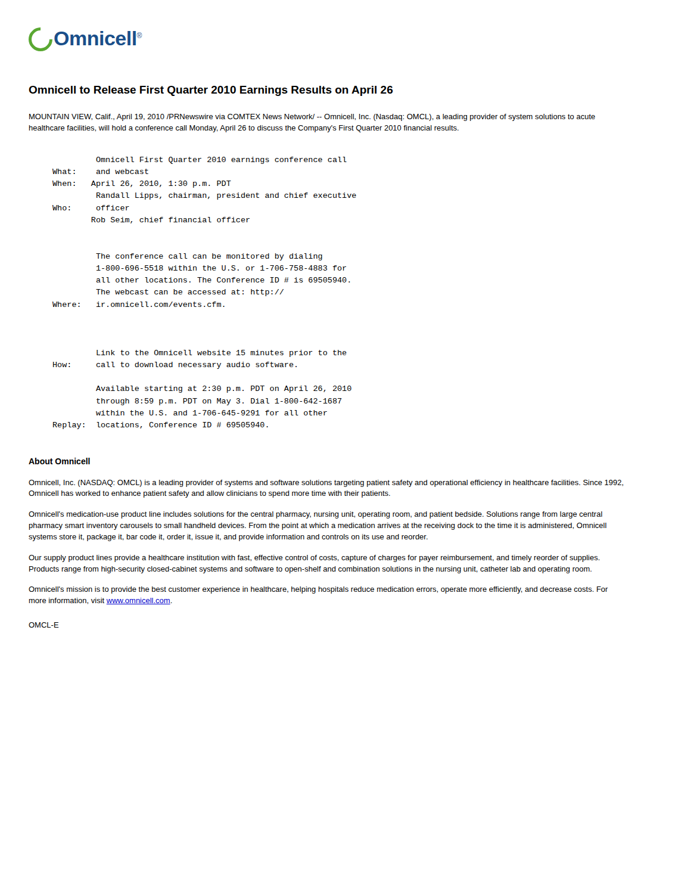Omnicell®
Omnicell to Release First Quarter 2010 Earnings Results on April 26
MOUNTAIN VIEW, Calif., April 19, 2010 /PRNewswire via COMTEX News Network/ -- Omnicell, Inc. (Nasdaq: OMCL), a leading provider of system solutions to acute healthcare facilities, will hold a conference call Monday, April 26 to discuss the Company's First Quarter 2010 financial results.
         Omnicell First Quarter 2010 earnings conference call
What:    and webcast
When:   April 26, 2010, 1:30 p.m. PDT
         Randall Lipps, chairman, president and chief executive
Who:     officer
        Rob Seim, chief financial officer


         The conference call can be monitored by dialing
         1-800-696-5518 within the U.S. or 1-706-758-4883 for
         all other locations. The Conference ID # is 69505940.
         The webcast can be accessed at: http://
Where:   ir.omnicell.com/events.cfm.



         Link to the Omnicell website 15 minutes prior to the
How:     call to download necessary audio software.

         Available starting at 2:30 p.m. PDT on April 26, 2010
         through 8:59 p.m. PDT on May 3. Dial 1-800-642-1687
         within the U.S. and 1-706-645-9291 for all other
Replay:  locations, Conference ID # 69505940.
About Omnicell
Omnicell, Inc. (NASDAQ: OMCL) is a leading provider of systems and software solutions targeting patient safety and operational efficiency in healthcare facilities. Since 1992, Omnicell has worked to enhance patient safety and allow clinicians to spend more time with their patients.
Omnicell's medication-use product line includes solutions for the central pharmacy, nursing unit, operating room, and patient bedside. Solutions range from large central pharmacy smart inventory carousels to small handheld devices. From the point at which a medication arrives at the receiving dock to the time it is administered, Omnicell systems store it, package it, bar code it, order it, issue it, and provide information and controls on its use and reorder.
Our supply product lines provide a healthcare institution with fast, effective control of costs, capture of charges for payer reimbursement, and timely reorder of supplies. Products range from high-security closed-cabinet systems and software to open-shelf and combination solutions in the nursing unit, catheter lab and operating room.
Omnicell's mission is to provide the best customer experience in healthcare, helping hospitals reduce medication errors, operate more efficiently, and decrease costs. For more information, visit www.omnicell.com.
OMCL-E